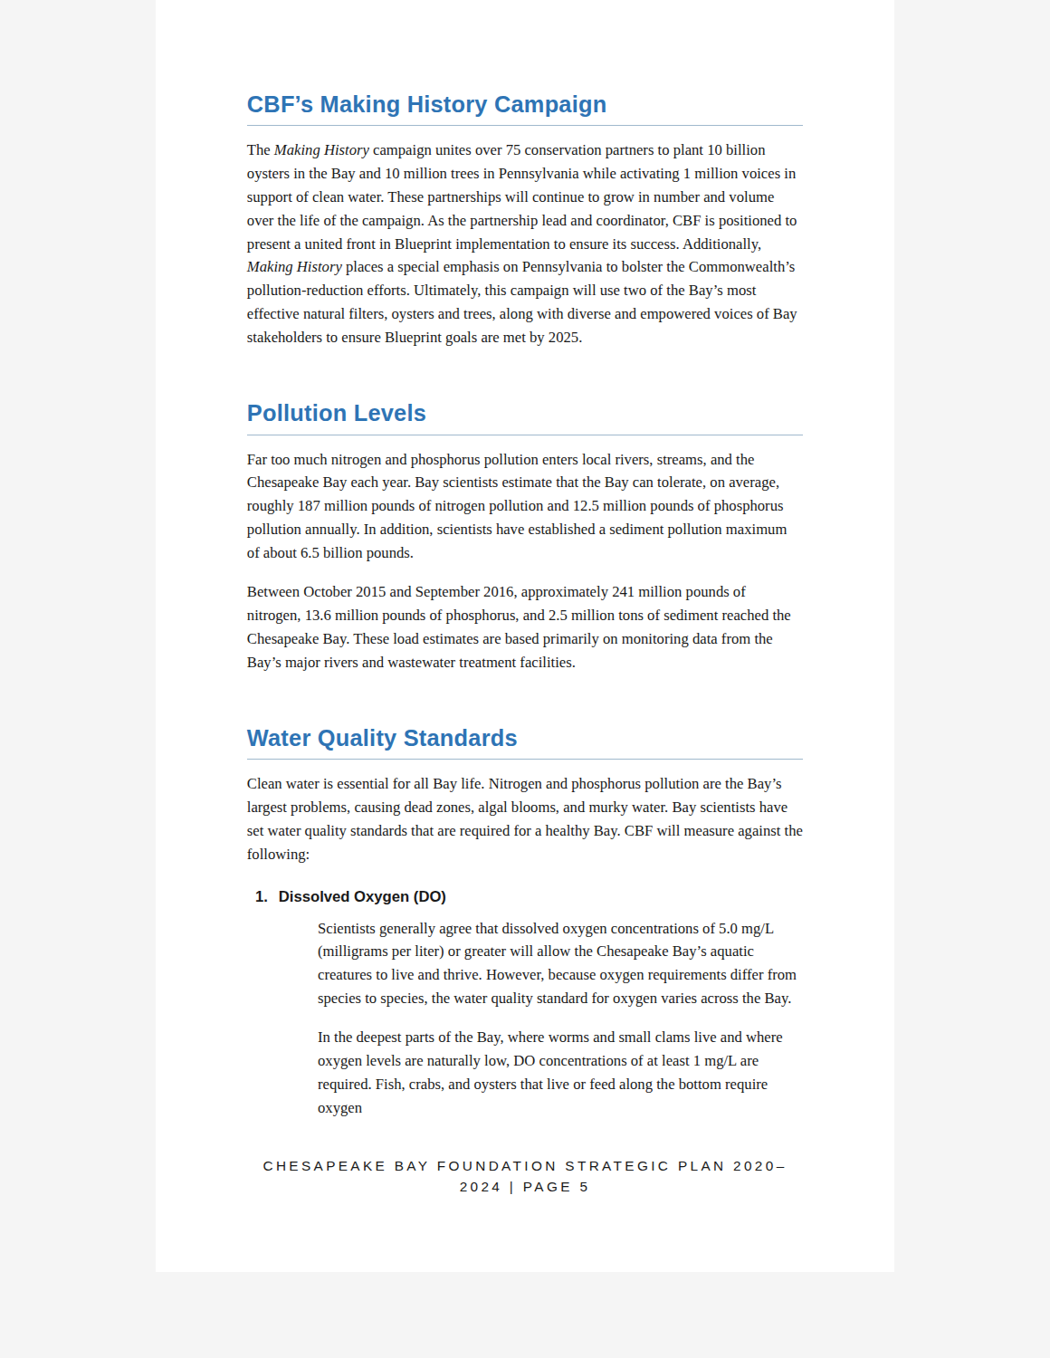CBF’s Making History Campaign
The Making History campaign unites over 75 conservation partners to plant 10 billion oysters in the Bay and 10 million trees in Pennsylvania while activating 1 million voices in support of clean water. These partnerships will continue to grow in number and volume over the life of the campaign. As the partnership lead and coordinator, CBF is positioned to present a united front in Blueprint implementation to ensure its success. Additionally, Making History places a special emphasis on Pennsylvania to bolster the Commonwealth’s pollution-reduction efforts. Ultimately, this campaign will use two of the Bay’s most effective natural filters, oysters and trees, along with diverse and empowered voices of Bay stakeholders to ensure Blueprint goals are met by 2025.
Pollution Levels
Far too much nitrogen and phosphorus pollution enters local rivers, streams, and the Chesapeake Bay each year. Bay scientists estimate that the Bay can tolerate, on average, roughly 187 million pounds of nitrogen pollution and 12.5 million pounds of phosphorus pollution annually. In addition, scientists have established a sediment pollution maximum of about 6.5 billion pounds.
Between October 2015 and September 2016, approximately 241 million pounds of nitrogen, 13.6 million pounds of phosphorus, and 2.5 million tons of sediment reached the Chesapeake Bay. These load estimates are based primarily on monitoring data from the Bay’s major rivers and wastewater treatment facilities.
Water Quality Standards
Clean water is essential for all Bay life. Nitrogen and phosphorus pollution are the Bay’s largest problems, causing dead zones, algal blooms, and murky water. Bay scientists have set water quality standards that are required for a healthy Bay. CBF will measure against the following:
Dissolved Oxygen (DO)
Scientists generally agree that dissolved oxygen concentrations of 5.0 mg/L (milligrams per liter) or greater will allow the Chesapeake Bay’s aquatic creatures to live and thrive. However, because oxygen requirements differ from species to species, the water quality standard for oxygen varies across the Bay.
In the deepest parts of the Bay, where worms and small clams live and where oxygen levels are naturally low, DO concentrations of at least 1 mg/L are required. Fish, crabs, and oysters that live or feed along the bottom require oxygen
Chesapeake Bay Foundation Strategic Plan 2020–2024 | Page 5